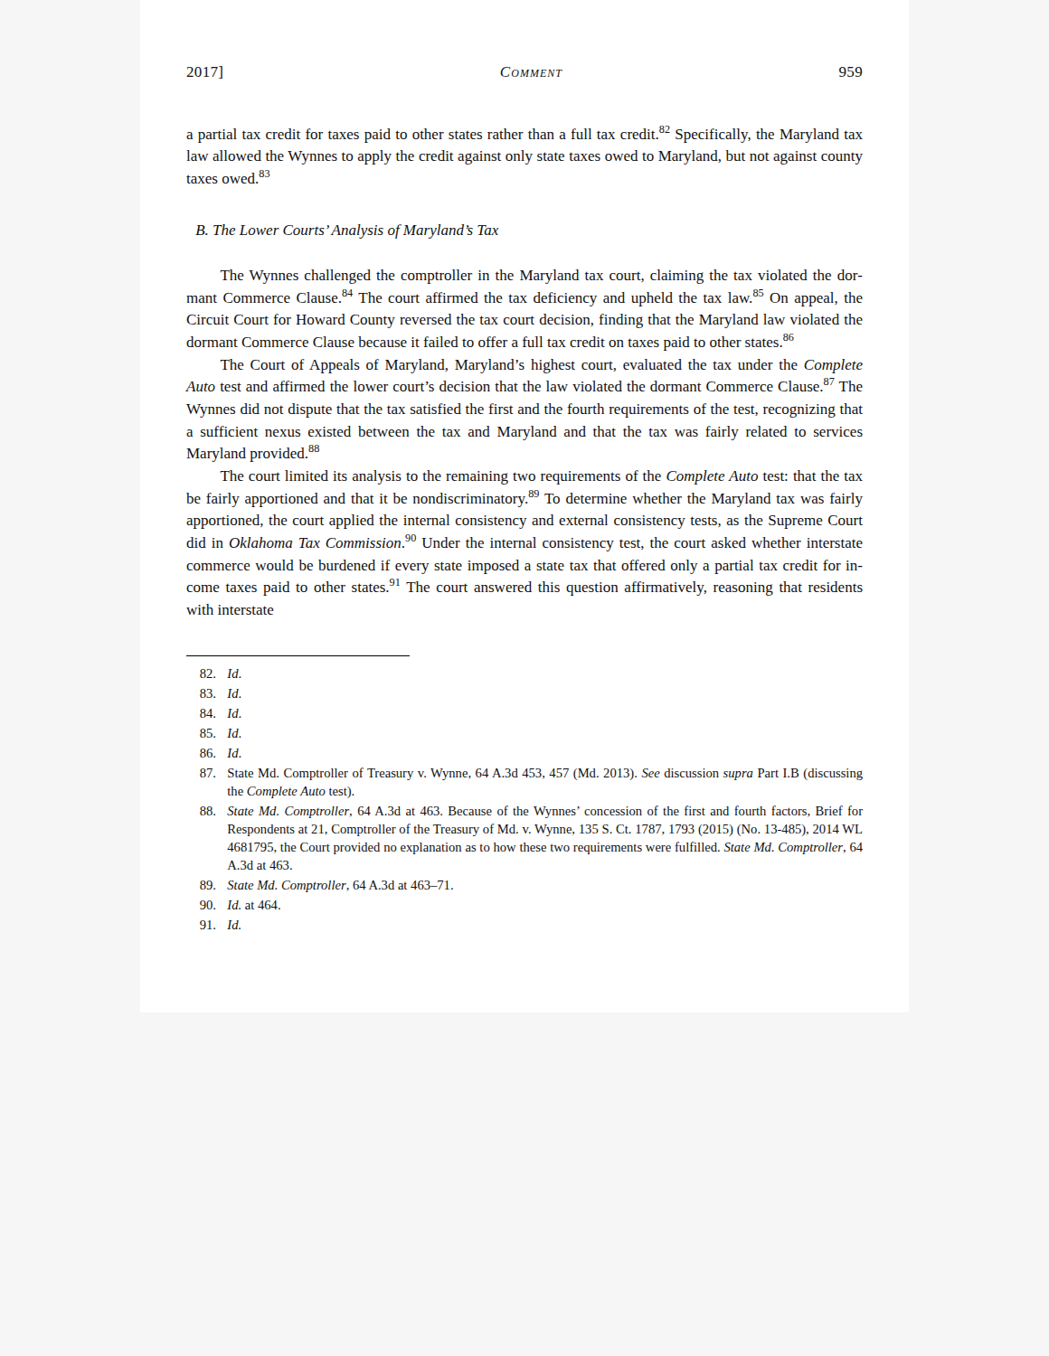2017] Comment 959
a partial tax credit for taxes paid to other states rather than a full tax credit.82 Specifically, the Maryland tax law allowed the Wynnes to apply the credit against only state taxes owed to Maryland, but not against county taxes owed.83
B. The Lower Courts’ Analysis of Maryland’s Tax
The Wynnes challenged the comptroller in the Maryland tax court, claiming the tax violated the dormant Commerce Clause.84 The court affirmed the tax deficiency and upheld the tax law.85 On appeal, the Circuit Court for Howard County reversed the tax court decision, finding that the Maryland law violated the dormant Commerce Clause because it failed to offer a full tax credit on taxes paid to other states.86
The Court of Appeals of Maryland, Maryland’s highest court, evaluated the tax under the Complete Auto test and affirmed the lower court’s decision that the law violated the dormant Commerce Clause.87 The Wynnes did not dispute that the tax satisfied the first and the fourth requirements of the test, recognizing that a sufficient nexus existed between the tax and Maryland and that the tax was fairly related to services Maryland provided.88
The court limited its analysis to the remaining two requirements of the Complete Auto test: that the tax be fairly apportioned and that it be nondiscriminatory.89 To determine whether the Maryland tax was fairly apportioned, the court applied the internal consistency and external consistency tests, as the Supreme Court did in Oklahoma Tax Commission.90 Under the internal consistency test, the court asked whether interstate commerce would be burdened if every state imposed a state tax that offered only a partial tax credit for income taxes paid to other states.91 The court answered this question affirmatively, reasoning that residents with interstate
82. Id.
83. Id.
84. Id.
85. Id.
86. Id.
87. State Md. Comptroller of Treasury v. Wynne, 64 A.3d 453, 457 (Md. 2013). See discussion supra Part I.B (discussing the Complete Auto test).
88. State Md. Comptroller, 64 A.3d at 463. Because of the Wynnes’ concession of the first and fourth factors, Brief for Respondents at 21, Comptroller of the Treasury of Md. v. Wynne, 135 S. Ct. 1787, 1793 (2015) (No. 13-485), 2014 WL 4681795, the Court provided no explanation as to how these two requirements were fulfilled. State Md. Comptroller, 64 A.3d at 463.
89. State Md. Comptroller, 64 A.3d at 463–71.
90. Id. at 464.
91. Id.